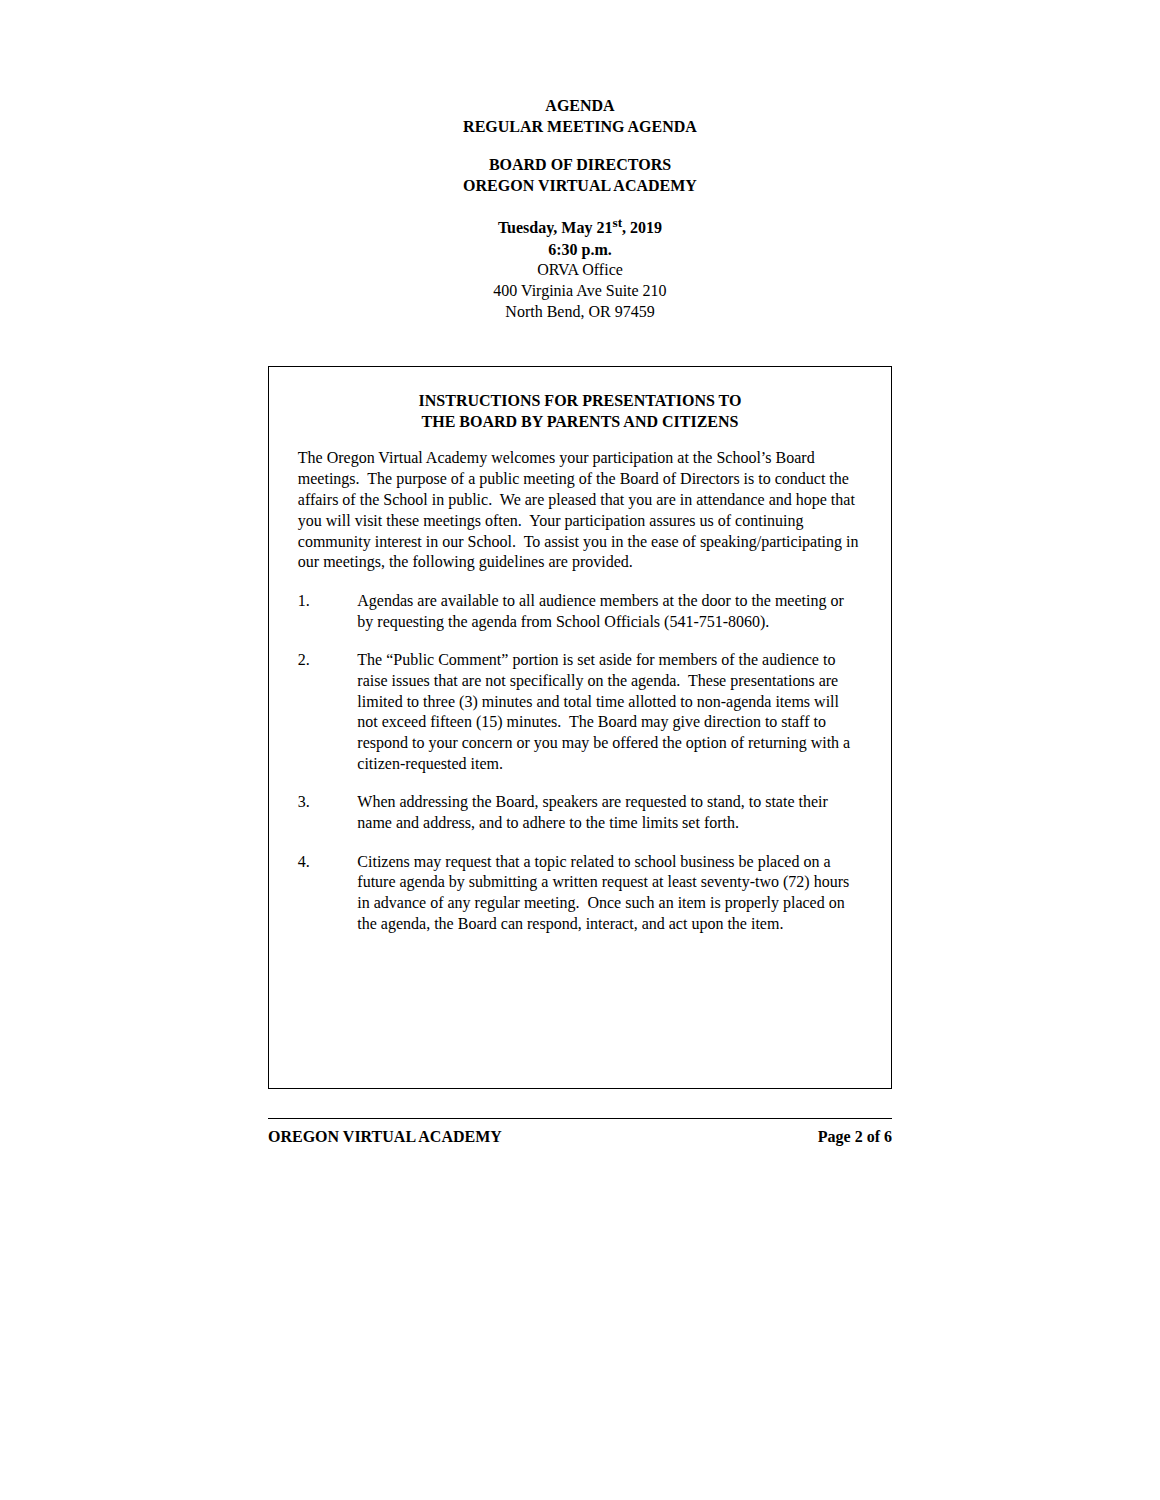AGENDA
REGULAR MEETING AGENDA
BOARD OF DIRECTORS
OREGON VIRTUAL ACADEMY
Tuesday, May 21st, 2019
6:30 p.m.
ORVA Office
400 Virginia Ave Suite 210
North Bend, OR 97459
INSTRUCTIONS FOR PRESENTATIONS TO
THE BOARD BY PARENTS AND CITIZENS
The Oregon Virtual Academy welcomes your participation at the School’s Board meetings. The purpose of a public meeting of the Board of Directors is to conduct the affairs of the School in public. We are pleased that you are in attendance and hope that you will visit these meetings often. Your participation assures us of continuing community interest in our School. To assist you in the ease of speaking/participating in our meetings, the following guidelines are provided.
1. Agendas are available to all audience members at the door to the meeting or by requesting the agenda from School Officials (541-751-8060).
2. The “Public Comment” portion is set aside for members of the audience to raise issues that are not specifically on the agenda. These presentations are limited to three (3) minutes and total time allotted to non-agenda items will not exceed fifteen (15) minutes. The Board may give direction to staff to respond to your concern or you may be offered the option of returning with a citizen-requested item.
3. When addressing the Board, speakers are requested to stand, to state their name and address, and to adhere to the time limits set forth.
4. Citizens may request that a topic related to school business be placed on a future agenda by submitting a written request at least seventy-two (72) hours in advance of any regular meeting. Once such an item is properly placed on the agenda, the Board can respond, interact, and act upon the item.
OREGON VIRTUAL ACADEMY Page 2 of 6